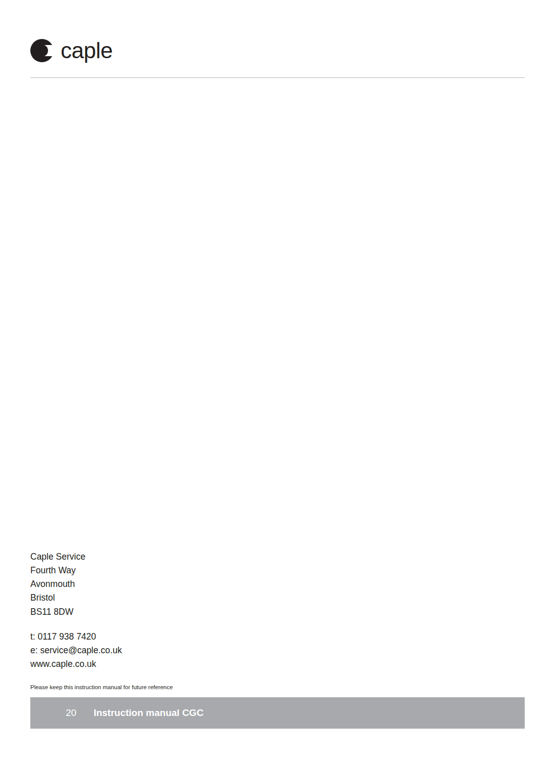caple
Caple Service
Fourth Way
Avonmouth
Bristol
BS11 8DW
t: 0117 938 7420
e: service@caple.co.uk
www.caple.co.uk
Please keep this instruction manual for future reference
20 Instruction manual CGC